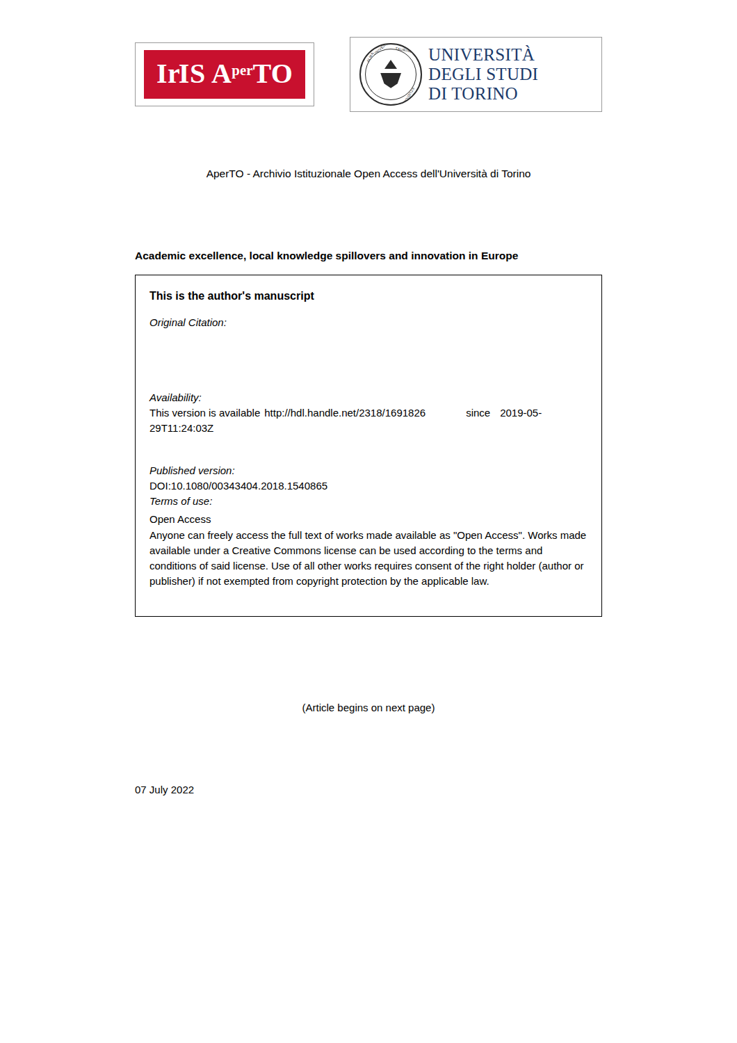| I r IS A per TO | | ALMA UNIVERSITAS TAURINENSIS STUDIORUM UNIVERSITÀ DEGLI STUDI DI TORINO |
AperTO - Archivio Istituzionale Open Access dell'Università di Torino
Academic excellence, local knowledge spillovers and innovation in Europe
This is the author's manuscript
Original Citation:
Availability:
This version is availablehttp://hdl.handle.net/2318/1691826 since 2019-05-29T11:24:03Z
Published version:
DOI:10.1080/00343404.2018.1540865
Terms of use:
Open Access
Anyone can freely access the full text of works made available as "Open Access". Works made available under a Creative Commons license can be used according to the terms and conditions of said license. Use of all other works requires consent of the right holder (author or publisher) if not exempted from copyright protection by the applicable law.
(Article begins on next page)
07 July 2022